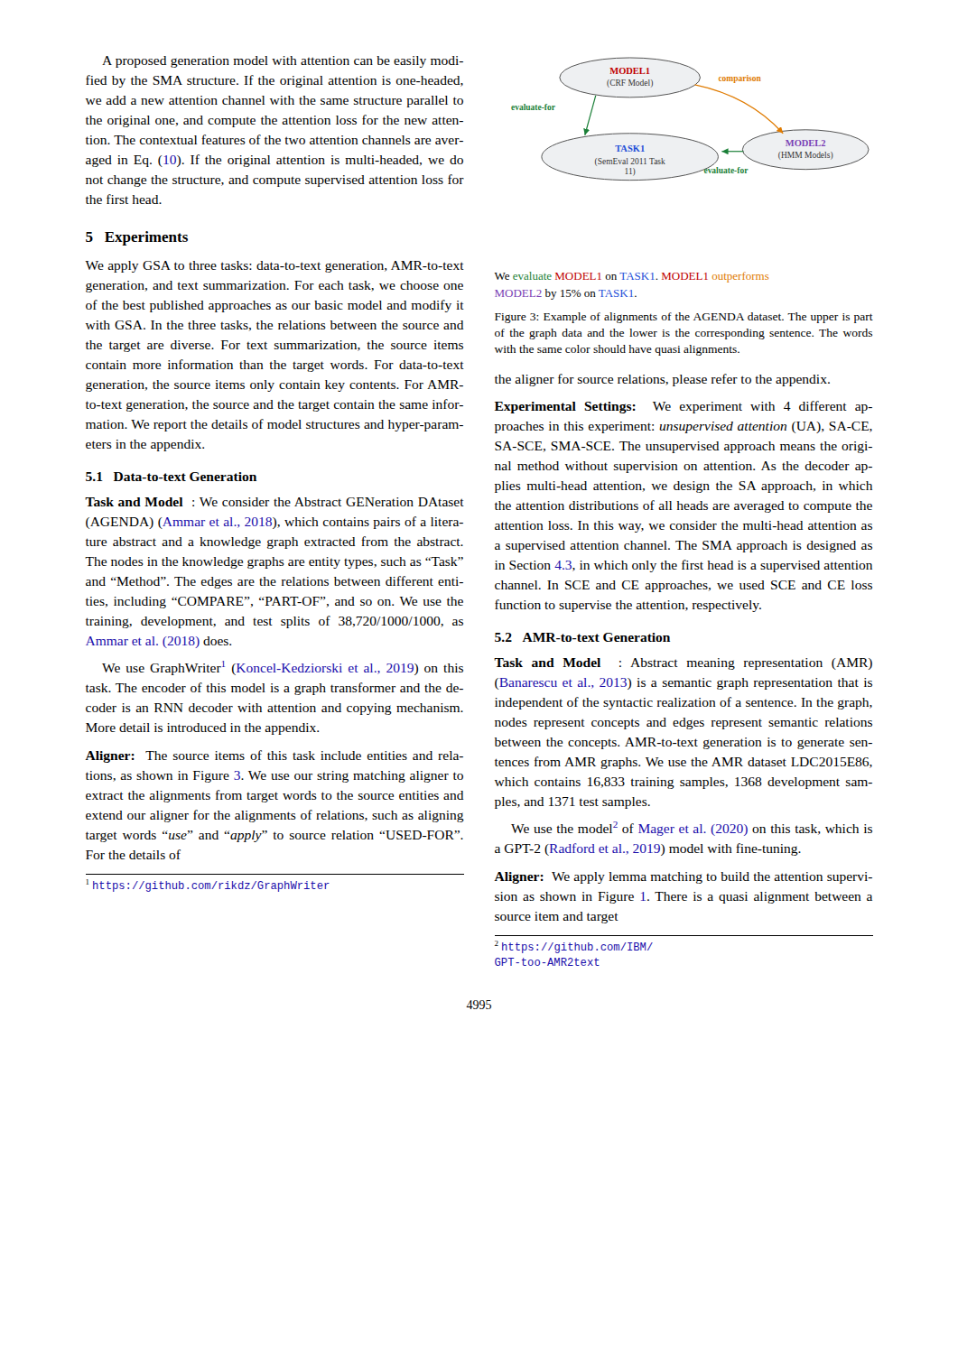A proposed generation model with attention can be easily modified by the SMA structure. If the original attention is one-headed, we add a new attention channel with the same structure parallel to the original one, and compute the attention loss for the new attention. The contextual features of the two attention channels are averaged in Eq. (10). If the original attention is multi-headed, we do not change the structure, and compute supervised attention loss for the first head.
5 Experiments
We apply GSA to three tasks: data-to-text generation, AMR-to-text generation, and text summarization. For each task, we choose one of the best published approaches as our basic model and modify it with GSA. In the three tasks, the relations between the source and the target are diverse. For text summarization, the source items contain more information than the target words. For data-to-text generation, the source items only contain key contents. For AMR-to-text generation, the source and the target contain the same information. We report the details of model structures and hyper-parameters in the appendix.
5.1 Data-to-text Generation
Task and Model : We consider the Abstract GENeration DAtaset (AGENDA) (Ammar et al., 2018), which contains pairs of a literature abstract and a knowledge graph extracted from the abstract. The nodes in the knowledge graphs are entity types, such as “Task” and “Method”. The edges are the relations between different entities, including “COMPARE”, “PART-OF”, and so on. We use the training, development, and test splits of 38,720/1000/1000, as Ammar et al. (2018) does.
We use GraphWriter1 (Koncel-Kedziorski et al., 2019) on this task. The encoder of this model is a graph transformer and the decoder is an RNN decoder with attention and copying mechanism. More detail is introduced in the appendix.
Aligner: The source items of this task include entities and relations, as shown in Figure 3. We use our string matching aligner to extract the alignments from target words to the source entities and extend our aligner for the alignments of relations, such as aligning target words “use” and “apply” to source relation “USED-FOR”. For the details of
1https://github.com/rikdz/GraphWriter
MODEL1 (CRF Model) MODEL2 (HMM Models) TASK1 (SemEval 2011 Task 11) evaluate-for comparison evaluate-for
We evaluate MODEL1 on TASK1. MODEL1 outperforms
MODEL2 by 15% on TASK1.
Figure 3: Example of alignments of the AGENDA dataset. The upper is part of the graph data and the lower is the corresponding sentence. The words with the same color should have quasi alignments.
the aligner for source relations, please refer to the appendix.
Experimental Settings: We experiment with 4 different approaches in this experiment: unsupervised attention (UA), SA-CE, SA-SCE, SMA-SCE. The unsupervised approach means the original method without supervision on attention. As the decoder applies multi-head attention, we design the SA approach, in which the attention distributions of all heads are averaged to compute the attention loss. In this way, we consider the multi-head attention as a supervised attention channel. The SMA approach is designed as in Section 4.3, in which only the first head is a supervised attention channel. In SCE and CE approaches, we used SCE and CE loss function to supervise the attention, respectively.
5.2 AMR-to-text Generation
Task and Model : Abstract meaning representation (AMR) (Banarescu et al., 2013) is a semantic graph representation that is independent of the syntactic realization of a sentence. In the graph, nodes represent concepts and edges represent semantic relations between the concepts. AMR-to-text generation is to generate sentences from AMR graphs. We use the AMR dataset LDC2015E86, which contains 16,833 training samples, 1368 development samples, and 1371 test samples.
We use the model2 of Mager et al. (2020) on this task, which is a GPT-2 (Radford et al., 2019) model with fine-tuning.
Aligner: We apply lemma matching to build the attention supervision as shown in Figure 1. There is a quasi alignment between a source item and target
2https://github.com/IBM/
GPT-too-AMR2text
4995